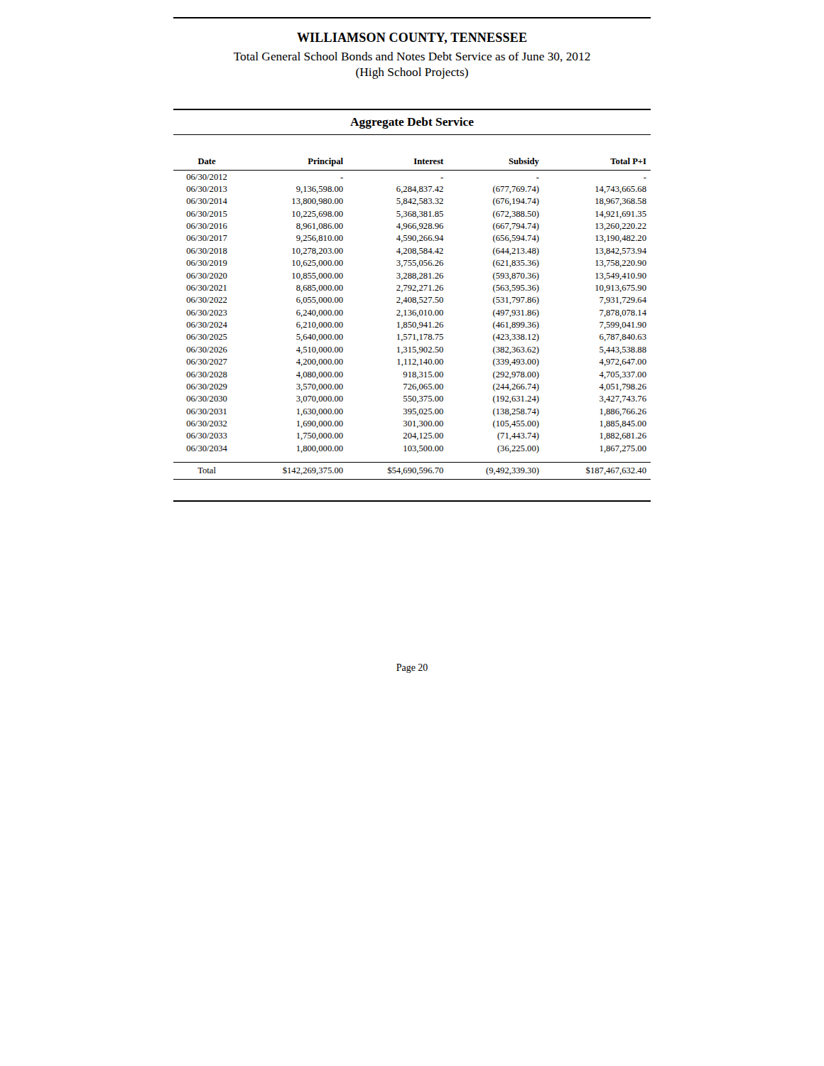WILLIAMSON COUNTY, TENNESSEE
Total General School Bonds and Notes Debt Service as of June 30, 2012
(High School Projects)
Aggregate Debt Service
| Date | Principal | Interest | Subsidy | Total P+I |
| --- | --- | --- | --- | --- |
| 06/30/2012 | - | - | - | - |
| 06/30/2013 | 9,136,598.00 | 6,284,837.42 | (677,769.74) | 14,743,665.68 |
| 06/30/2014 | 13,800,980.00 | 5,842,583.32 | (676,194.74) | 18,967,368.58 |
| 06/30/2015 | 10,225,698.00 | 5,368,381.85 | (672,388.50) | 14,921,691.35 |
| 06/30/2016 | 8,961,086.00 | 4,966,928.96 | (667,794.74) | 13,260,220.22 |
| 06/30/2017 | 9,256,810.00 | 4,590,266.94 | (656,594.74) | 13,190,482.20 |
| 06/30/2018 | 10,278,203.00 | 4,208,584.42 | (644,213.48) | 13,842,573.94 |
| 06/30/2019 | 10,625,000.00 | 3,755,056.26 | (621,835.36) | 13,758,220.90 |
| 06/30/2020 | 10,855,000.00 | 3,288,281.26 | (593,870.36) | 13,549,410.90 |
| 06/30/2021 | 8,685,000.00 | 2,792,271.26 | (563,595.36) | 10,913,675.90 |
| 06/30/2022 | 6,055,000.00 | 2,408,527.50 | (531,797.86) | 7,931,729.64 |
| 06/30/2023 | 6,240,000.00 | 2,136,010.00 | (497,931.86) | 7,878,078.14 |
| 06/30/2024 | 6,210,000.00 | 1,850,941.26 | (461,899.36) | 7,599,041.90 |
| 06/30/2025 | 5,640,000.00 | 1,571,178.75 | (423,338.12) | 6,787,840.63 |
| 06/30/2026 | 4,510,000.00 | 1,315,902.50 | (382,363.62) | 5,443,538.88 |
| 06/30/2027 | 4,200,000.00 | 1,112,140.00 | (339,493.00) | 4,972,647.00 |
| 06/30/2028 | 4,080,000.00 | 918,315.00 | (292,978.00) | 4,705,337.00 |
| 06/30/2029 | 3,570,000.00 | 726,065.00 | (244,266.74) | 4,051,798.26 |
| 06/30/2030 | 3,070,000.00 | 550,375.00 | (192,631.24) | 3,427,743.76 |
| 06/30/2031 | 1,630,000.00 | 395,025.00 | (138,258.74) | 1,886,766.26 |
| 06/30/2032 | 1,690,000.00 | 301,300.00 | (105,455.00) | 1,885,845.00 |
| 06/30/2033 | 1,750,000.00 | 204,125.00 | (71,443.74) | 1,882,681.26 |
| 06/30/2034 | 1,800,000.00 | 103,500.00 | (36,225.00) | 1,867,275.00 |
| Total | $142,269,375.00 | $54,690,596.70 | (9,492,339.30) | $187,467,632.40 |
Page 20